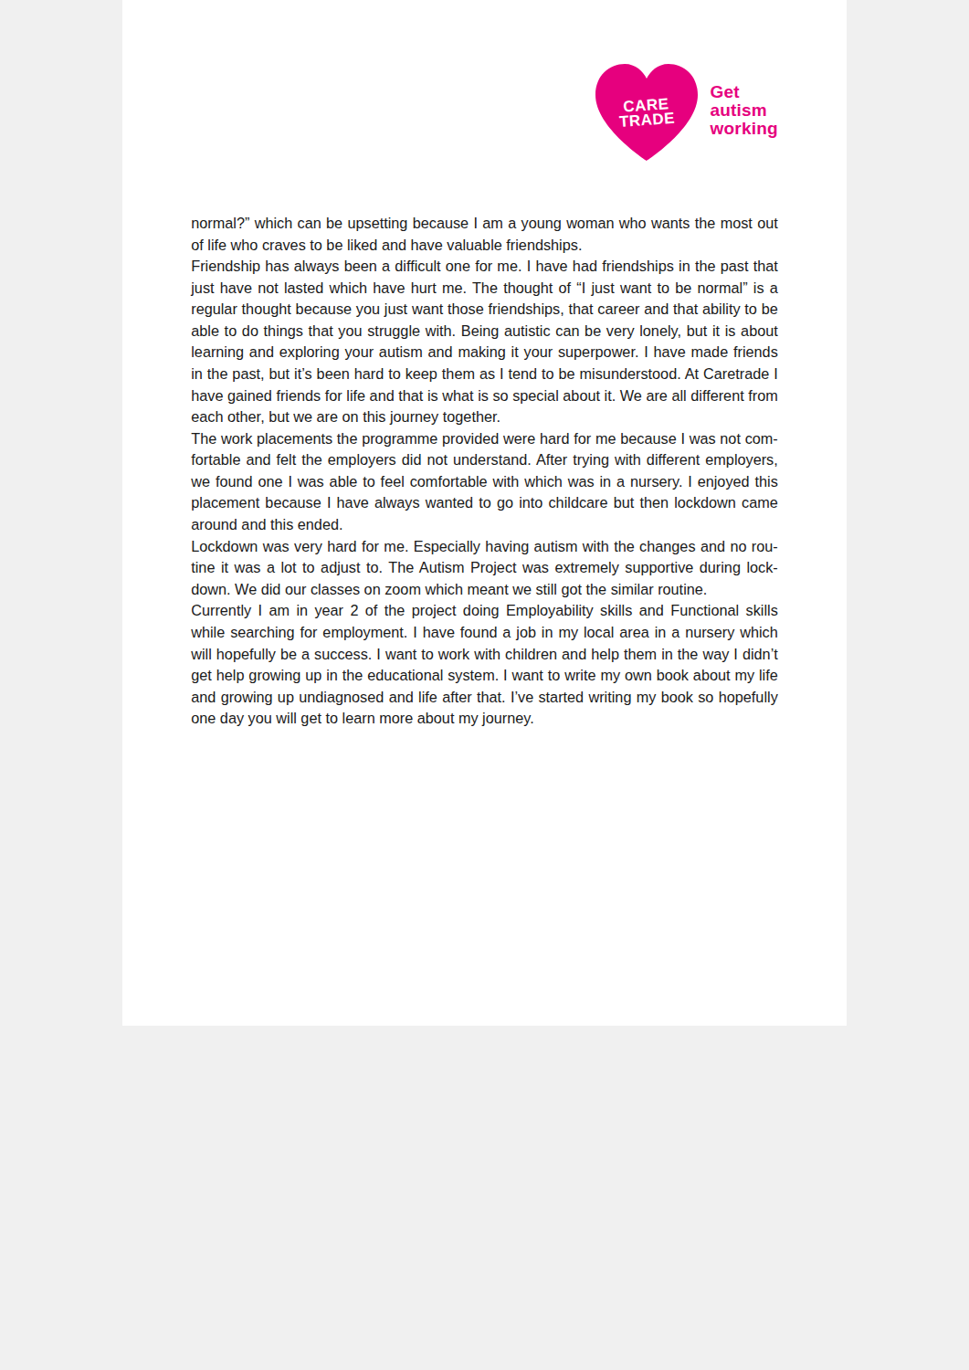Care
Trade
Get
autism
working
normal?” which can be upsetting because I am a young woman who wants the most out of life who craves to be liked and have valuable friendships.
Friendship has always been a difficult one for me. I have had friendships in the past that just have not lasted which have hurt me. The thought of “I just want to be normal” is a regular thought because you just want those friendships, that career and that ability to be able to do things that you struggle with. Being autistic can be very lonely, but it is about learning and exploring your autism and making it your superpower. I have made friends in the past, but it’s been hard to keep them as I tend to be misunderstood. At Caretrade I have gained friends for life and that is what is so special about it. We are all different from each other, but we are on this journey together.
The work placements the programme provided were hard for me because I was not comfortable and felt the employers did not understand. After trying with different employers, we found one I was able to feel comfortable with which was in a nursery. I enjoyed this placement because I have always wanted to go into childcare but then lockdown came around and this ended.
Lockdown was very hard for me. Especially having autism with the changes and no routine it was a lot to adjust to. The Autism Project was extremely supportive during lockdown. We did our classes on zoom which meant we still got the similar routine.
Currently I am in year 2 of the project doing Employability skills and Functional skills while searching for employment. I have found a job in my local area in a nursery which will hopefully be a success. I want to work with children and help them in the way I didn’t get help growing up in the educational system. I want to write my own book about my life and growing up undiagnosed and life after that. I’ve started writing my book so hopefully one day you will get to learn more about my journey.